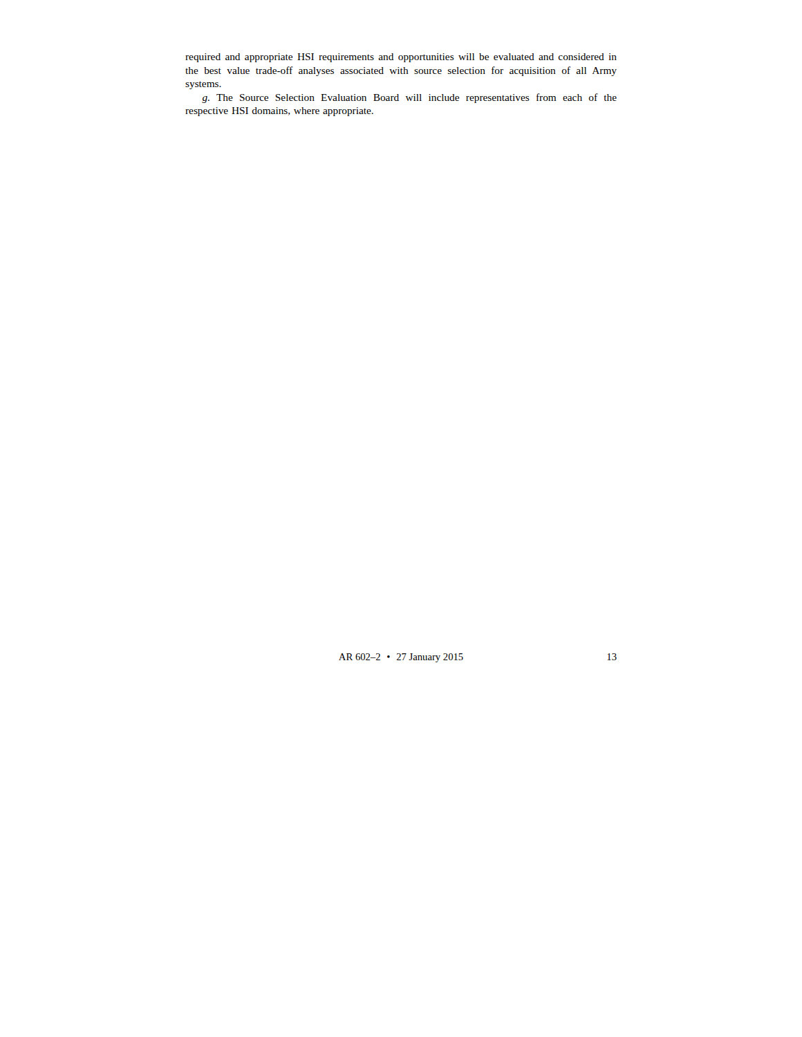required and appropriate HSI requirements and opportunities will be evaluated and considered in the best value trade-off analyses associated with source selection for acquisition of all Army systems.
g. The Source Selection Evaluation Board will include representatives from each of the respective HSI domains, where appropriate.
AR 602–2 • 27 January 2015 13